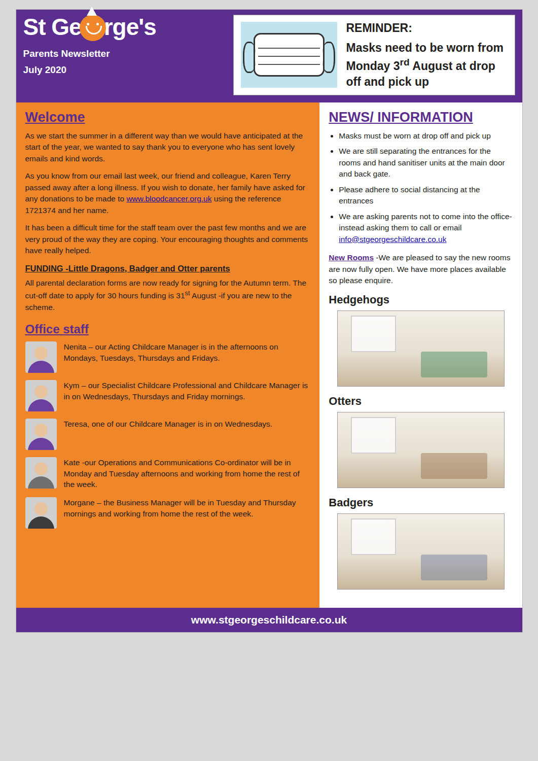St Ge rge's
Parents Newsletter
July 2020
REMINDER: Masks need to be worn from Monday 3rd August at drop off and pick up
Welcome
As we start the summer in a different way than we would have anticipated at the start of the year, we wanted to say thank you to everyone who has sent lovely emails and kind words.
As you know from our email last week, our friend and colleague, Karen Terry passed away after a long illness. If you wish to donate, her family have asked for any donations to be made to www.bloodcancer.org.uk using the reference 1721374 and her name.
It has been a difficult time for the staff team over the past few months and we are very proud of the way they are coping. Your encouraging thoughts and comments have really helped.
FUNDING -Little Dragons, Badger and Otter parents
All parental declaration forms are now ready for signing for the Autumn term. The cut-off date to apply for 30 hours funding is 31st August -if you are new to the scheme.
Office staff
Nenita – our Acting Childcare Manager is in the afternoons on Mondays, Tuesdays, Thursdays and Fridays.
Kym – our Specialist Childcare Professional and Childcare Manager is in on Wednesdays, Thursdays and Friday mornings.
Teresa, one of our Childcare Manager is in on Wednesdays.
Kate -our Operations and Communications Co-ordinator will be in Monday and Tuesday afternoons and working from home the rest of the week.
Morgane – the Business Manager will be in Tuesday and Thursday mornings and working from home the rest of the week.
NEWS/ INFORMATION
Masks must be worn at drop off and pick up
We are still separating the entrances for the rooms and hand sanitiser units at the main door and back gate.
Please adhere to social distancing at the entrances
We are asking parents not to come into the office- instead asking them to call or email info@stgeorgeschildcare.co.uk
New Rooms -We are pleased to say the new rooms are now fully open. We have more places available so please enquire.
Hedgehogs
Otters
Badgers
www.stgeorgeschildcare.co.uk